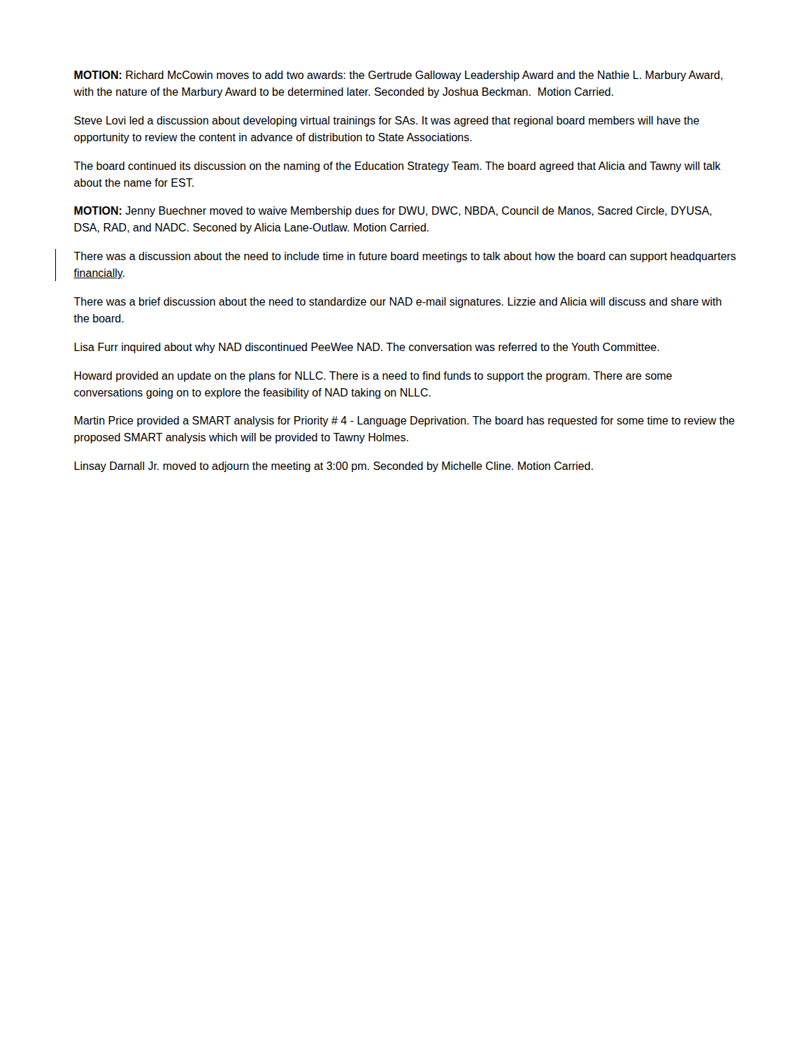MOTION: Richard McCowin moves to add two awards: the Gertrude Galloway Leadership Award and the Nathie L. Marbury Award, with the nature of the Marbury Award to be determined later. Seconded by Joshua Beckman. Motion Carried.
Steve Lovi led a discussion about developing virtual trainings for SAs. It was agreed that regional board members will have the opportunity to review the content in advance of distribution to State Associations.
The board continued its discussion on the naming of the Education Strategy Team. The board agreed that Alicia and Tawny will talk about the name for EST.
MOTION: Jenny Buechner moved to waive Membership dues for DWU, DWC, NBDA, Council de Manos, Sacred Circle, DYUSA, DSA, RAD, and NADC. Seconed by Alicia Lane-Outlaw. Motion Carried.
There was a discussion about the need to include time in future board meetings to talk about how the board can support headquarters financially.
There was a brief discussion about the need to standardize our NAD e-mail signatures. Lizzie and Alicia will discuss and share with the board.
Lisa Furr inquired about why NAD discontinued PeeWee NAD. The conversation was referred to the Youth Committee.
Howard provided an update on the plans for NLLC. There is a need to find funds to support the program. There are some conversations going on to explore the feasibility of NAD taking on NLLC.
Martin Price provided a SMART analysis for Priority # 4 - Language Deprivation. The board has requested for some time to review the proposed SMART analysis which will be provided to Tawny Holmes.
Linsay Darnall Jr. moved to adjourn the meeting at 3:00 pm. Seconded by Michelle Cline. Motion Carried.